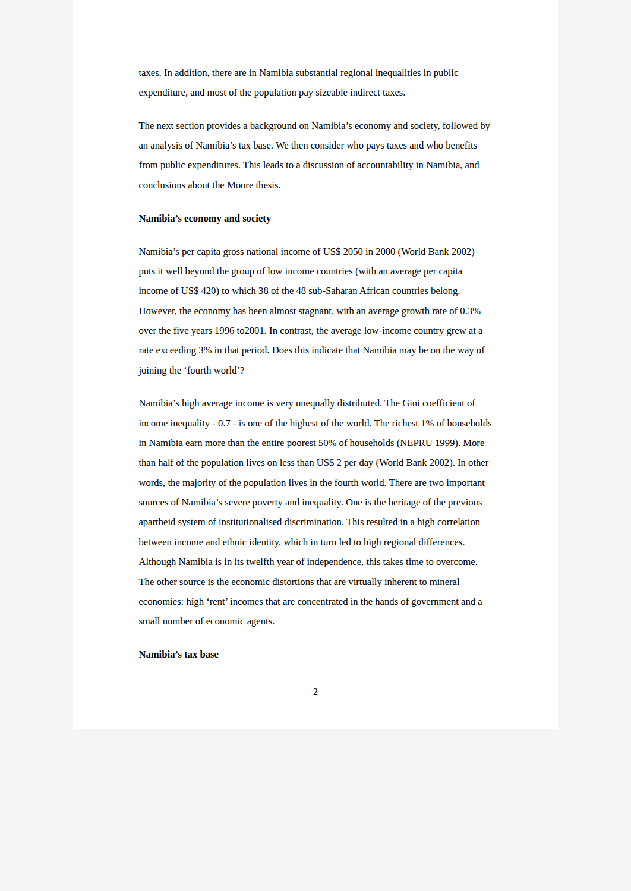taxes. In addition, there are in Namibia substantial regional inequalities in public expenditure, and most of the population pay sizeable indirect taxes.
The next section provides a background on Namibia’s economy and society, followed by an analysis of Namibia’s tax base. We then consider who pays taxes and who benefits from public expenditures. This leads to a discussion of accountability in Namibia, and conclusions about the Moore thesis.
Namibia’s economy and society
Namibia’s per capita gross national income of US$ 2050 in 2000 (World Bank 2002) puts it well beyond the group of low income countries (with an average per capita income of US$ 420) to which 38 of the 48 sub-Saharan African countries belong. However, the economy has been almost stagnant, with an average growth rate of 0.3% over the five years 1996 to2001. In contrast, the average low-income country grew at a rate exceeding 3% in that period. Does this indicate that Namibia may be on the way of joining the ‘fourth world’?
Namibia’s high average income is very unequally distributed. The Gini coefficient of income inequality - 0.7 - is one of the highest of the world. The richest 1% of households in Namibia earn more than the entire poorest 50% of households (NEPRU 1999). More than half of the population lives on less than US$ 2 per day (World Bank 2002). In other words, the majority of the population lives in the fourth world. There are two important sources of Namibia’s severe poverty and inequality. One is the heritage of the previous apartheid system of institutionalised discrimination. This resulted in a high correlation between income and ethnic identity, which in turn led to high regional differences. Although Namibia is in its twelfth year of independence, this takes time to overcome. The other source is the economic distortions that are virtually inherent to mineral economies: high ‘rent’ incomes that are concentrated in the hands of government and a small number of economic agents.
Namibia’s tax base
2